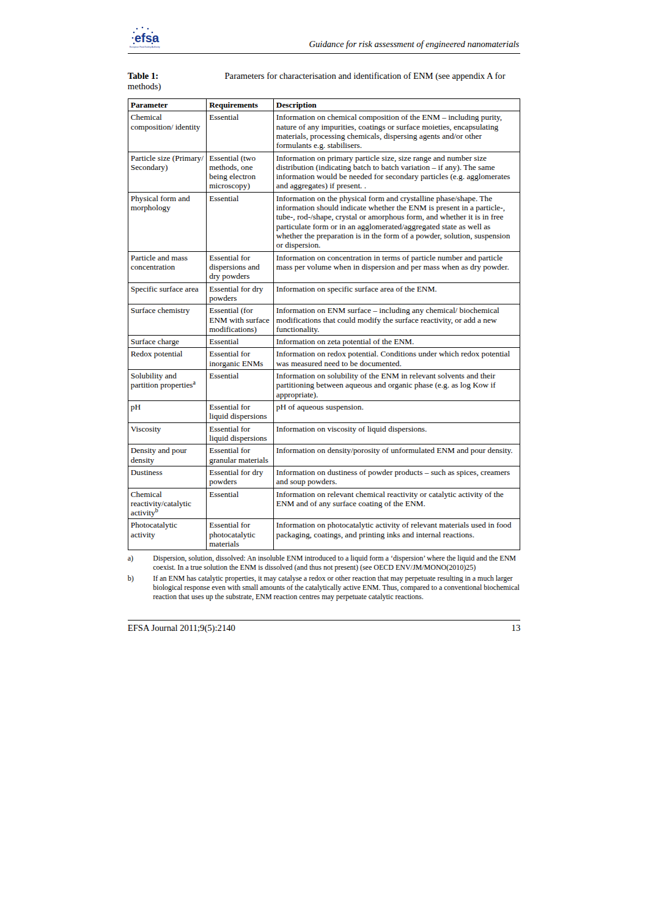efsa European Food Safety Authority
Guidance for risk assessment of engineered nanomaterials
Table 1: Parameters for characterisation and identification of ENM (see appendix A for methods)
| Parameter | Requirements | Description |
| --- | --- | --- |
| Chemical composition/ identity | Essential | Information on chemical composition of the ENM – including purity, nature of any impurities, coatings or surface moieties, encapsulating materials, processing chemicals, dispersing agents and/or other formulants e.g. stabilisers. |
| Particle size (Primary/ Secondary) | Essential (two methods, one being electron microscopy) | Information on primary particle size, size range and number size distribution (indicating batch to batch variation – if any). The same information would be needed for secondary particles (e.g. agglomerates and aggregates) if present. . |
| Physical form and morphology | Essential | Information on the physical form and crystalline phase/shape. The information should indicate whether the ENM is present in a particle-, tube-, rod-/shape, crystal or amorphous form, and whether it is in free particulate form or in an agglomerated/aggregated state as well as whether the preparation is in the form of a powder, solution, suspension or dispersion. |
| Particle and mass concentration | Essential for dispersions and dry powders | Information on concentration in terms of particle number and particle mass per volume when in dispersion and per mass when as dry powder. |
| Specific surface area | Essential for dry powders | Information on specific surface area of the ENM. |
| Surface chemistry | Essential (for ENM with surface modifications) | Information on ENM surface – including any chemical/ biochemical modifications that could modify the surface reactivity, or add a new functionality. |
| Surface charge | Essential | Information on zeta potential of the ENM. |
| Redox potential | Essential for inorganic ENMs | Information on redox potential. Conditions under which redox potential was measured need to be documented. |
| Solubility and partition properties a | Essential | Information on solubility of the ENM in relevant solvents and their partitioning between aqueous and organic phase (e.g. as log Kow if appropriate). |
| pH | Essential for liquid dispersions | pH of aqueous suspension. |
| Viscosity | Essential for liquid dispersions | Information on viscosity of liquid dispersions. |
| Density and pour density | Essential for granular materials | Information on density/porosity of unformulated ENM and pour density. |
| Dustiness | Essential for dry powders | Information on dustiness of powder products – such as spices, creamers and soup powders. |
| Chemical reactivity/catalytic activity b | Essential | Information on relevant chemical reactivity or catalytic activity of the ENM and of any surface coating of the ENM. |
| Photocatalytic activity | Essential for photocatalytic materials | Information on photocatalytic activity of relevant materials used in food packaging, coatings, and printing inks and internal reactions. |
a) Dispersion, solution, dissolved: An insoluble ENM introduced to a liquid form a ‘dispersion’ where the liquid and the ENM coexist. In a true solution the ENM is dissolved (and thus not present) (see OECD ENV/JM/MONO(2010)25)
b) If an ENM has catalytic properties, it may catalyse a redox or other reaction that may perpetuate resulting in a much larger biological response even with small amounts of the catalytically active ENM. Thus, compared to a conventional biochemical reaction that uses up the substrate, ENM reaction centres may perpetuate catalytic reactions.
EFSA Journal 2011;9(5):2140
13